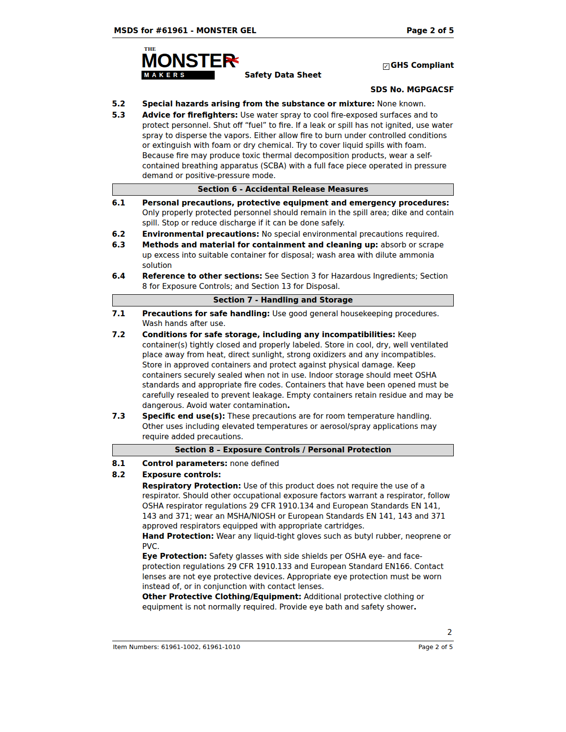MSDS for #61961 - MONSTER GEL
Page 2 of 5
THE
MONSTER
MAKERS
Safety Data Sheet
✓GHS Compliant
SDS No. MGPGACSF
| 5.2 | Special hazards arising from the substance or mixture: None known. |
| 5.3 | Advice for firefighters: Use water spray to cool fire-exposed surfaces and to protect personnel. Shut off “fuel” to fire. If a leak or spill has not ignited, use water spray to disperse the vapors. Either allow fire to burn under controlled conditions or extinguish with foam or dry chemical. Try to cover liquid spills with foam. Because fire may produce toxic thermal decomposition products, wear a self-contained breathing apparatus (SCBA) with a full face piece operated in pressure demand or positive-pressure mode. |
| Section 6 - Accidental Release Measures |
| 6.1 | Personal precautions, protective equipment and emergency procedures: Only properly protected personnel should remain in the spill area; dike and contain spill. Stop or reduce discharge if it can be done safely. |
| 6.2 | Environmental precautions: No special environmental precautions required. |
| 6.3 | Methods and material for containment and cleaning up: absorb or scrape up excess into suitable container for disposal; wash area with dilute ammonia solution |
| 6.4 | Reference to other sections: See Section 3 for Hazardous Ingredients; Section 8 for Exposure Controls; and Section 13 for Disposal. |
| Section 7 - Handling and Storage |
| 7.1 | Precautions for safe handling: Use good general housekeeping procedures. Wash hands after use. |
| 7.2 | Conditions for safe storage, including any incompatibilities: Keep container(s) tightly closed and properly labeled. Store in cool, dry, well ventilated place away from heat, direct sunlight, strong oxidizers and any incompatibles. Store in approved containers and protect against physical damage. Keep containers securely sealed when not in use. Indoor storage should meet OSHA standards and appropriate fire codes. Containers that have been opened must be carefully resealed to prevent leakage. Empty containers retain residue and may be dangerous. Avoid water contamination . |
| 7.3 | Specific end use(s): These precautions are for room temperature handling. Other uses including elevated temperatures or aerosol/spray applications may require added precautions. |
| Section 8 – Exposure Controls / Personal Protection |
| 8.1 | Control parameters: none defined |
| 8.2 | Exposure controls: |
| | Respiratory Protection: Use of this product does not require the use of a respirator. Should other occupational exposure factors warrant a respirator, follow OSHA respirator regulations 29 CFR 1910.134 and European Standards EN 141, 143 and 371; wear an MSHA/NIOSH or European Standards EN 141, 143 and 371 approved respirators equipped with appropriate cartridges. Hand Protection: Wear any liquid-tight gloves such as butyl rubber, neoprene or PVC. Eye Protection: Safety glasses with side shields per OSHA eye- and face-protection regulations 29 CFR 1910.133 and European Standard EN166. Contact lenses are not eye protective devices. Appropriate eye protection must be worn instead of, or in conjunction with contact lenses. Other Protective Clothing/Equipment: Additional protective clothing or equipment is not normally required. Provide eye bath and safety shower . |
2
Item Numbers: 61961-1002, 61961-1010
Page 2 of 5